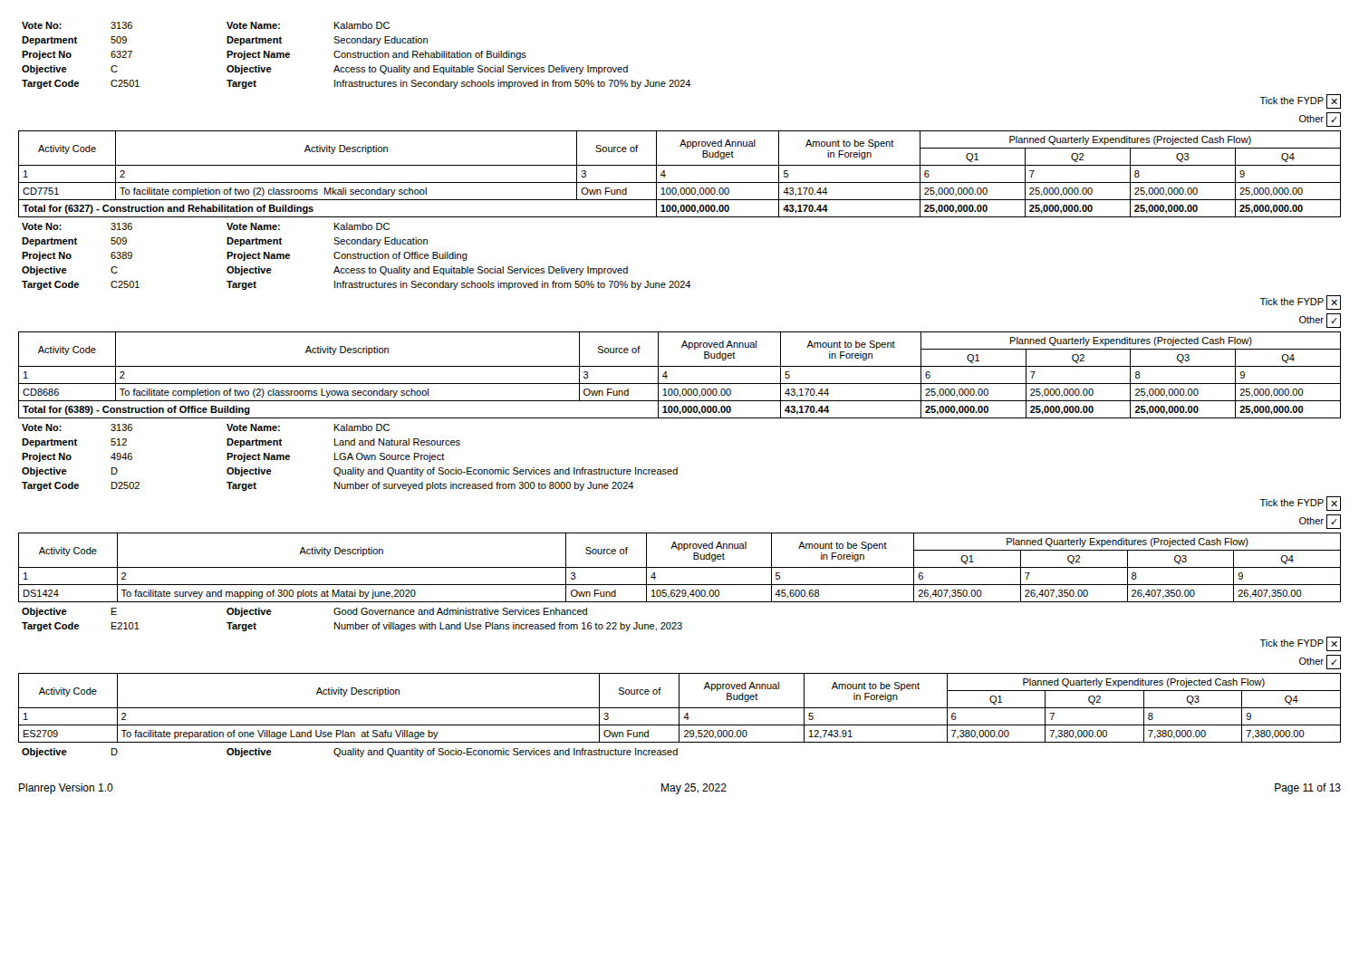| Vote No: | 3136 | Vote Name: | Kalambo DC |
| Department | 509 | Department | Secondary Education |
| Project No | 6327 | Project Name | Construction and Rehabilitation of Buildings |
| Objective | C | Objective | Access to Quality and Equitable Social Services Delivery Improved |
| Target Code | C2501 | Target | Infrastructures in Secondary schools improved in from 50% to 70% by June 2024 |
Tick the FYDP✕
Other✓
| Activity Code | Activity Description | Source of | Approved Annual Budget | Amount to be Spent in Foreign | Planned Quarterly Expenditures (Projected Cash Flow) |
| --- | --- | --- | --- | --- | --- |
| Q1 | Q2 | Q3 | Q4 |
| 1 | 2 | 3 | 4 | 5 | 6 | 7 | 8 | 9 |
| CD7751 | To facilitate completion of two (2) classrooms Mkali secondary school | Own Fund | 100,000,000.00 | 43,170.44 | 25,000,000.00 | 25,000,000.00 | 25,000,000.00 | 25,000,000.00 |
| Total for (6327) - Construction and Rehabilitation of Buildings | 100,000,000.00 | 43,170.44 | 25,000,000.00 | 25,000,000.00 | 25,000,000.00 | 25,000,000.00 |
| Vote No: | 3136 | Vote Name: | Kalambo DC |
| Department | 509 | Department | Secondary Education |
| Project No | 6389 | Project Name | Construction of Office Building |
| Objective | C | Objective | Access to Quality and Equitable Social Services Delivery Improved |
| Target Code | C2501 | Target | Infrastructures in Secondary schools improved in from 50% to 70% by June 2024 |
Tick the FYDP✕
Other✓
| Activity Code | Activity Description | Source of | Approved Annual Budget | Amount to be Spent in Foreign | Planned Quarterly Expenditures (Projected Cash Flow) |
| --- | --- | --- | --- | --- | --- |
| Q1 | Q2 | Q3 | Q4 |
| 1 | 2 | 3 | 4 | 5 | 6 | 7 | 8 | 9 |
| CD8686 | To facilitate completion of two (2) classrooms Lyowa secondary school | Own Fund | 100,000,000.00 | 43,170.44 | 25,000,000.00 | 25,000,000.00 | 25,000,000.00 | 25,000,000.00 |
| Total for (6389) - Construction of Office Building | 100,000,000.00 | 43,170.44 | 25,000,000.00 | 25,000,000.00 | 25,000,000.00 | 25,000,000.00 |
| Vote No: | 3136 | Vote Name: | Kalambo DC |
| Department | 512 | Department | Land and Natural Resources |
| Project No | 4946 | Project Name | LGA Own Source Project |
| Objective | D | Objective | Quality and Quantity of Socio-Economic Services and Infrastructure Increased |
| Target Code | D2502 | Target | Number of surveyed plots increased from 300 to 8000 by June 2024 |
Tick the FYDP✕
Other✓
| Activity Code | Activity Description | Source of | Approved Annual Budget | Amount to be Spent in Foreign | Planned Quarterly Expenditures (Projected Cash Flow) |
| --- | --- | --- | --- | --- | --- |
| Q1 | Q2 | Q3 | Q4 |
| 1 | 2 | 3 | 4 | 5 | 6 | 7 | 8 | 9 |
| DS1424 | To facilitate survey and mapping of 300 plots at Matai by june,2020 | Own Fund | 105,629,400.00 | 45,600.68 | 26,407,350.00 | 26,407,350.00 | 26,407,350.00 | 26,407,350.00 |
| Objective | E | Objective | Good Governance and Administrative Services Enhanced |
| Target Code | E2101 | Target | Number of villages with Land Use Plans increased from 16 to 22 by June, 2023 |
Tick the FYDP✕
Other✓
| Activity Code | Activity Description | Source of | Approved Annual Budget | Amount to be Spent in Foreign | Planned Quarterly Expenditures (Projected Cash Flow) |
| --- | --- | --- | --- | --- | --- |
| Q1 | Q2 | Q3 | Q4 |
| 1 | 2 | 3 | 4 | 5 | 6 | 7 | 8 | 9 |
| ES2709 | To facilitate preparation of one Village Land Use Plan at Safu Village by | Own Fund | 29,520,000.00 | 12,743.91 | 7,380,000.00 | 7,380,000.00 | 7,380,000.00 | 7,380,000.00 |
| Objective | D | Objective | Quality and Quantity of Socio-Economic Services and Infrastructure Increased |
Planrep Version 1.0
May 25, 2022
Page 11 of 13